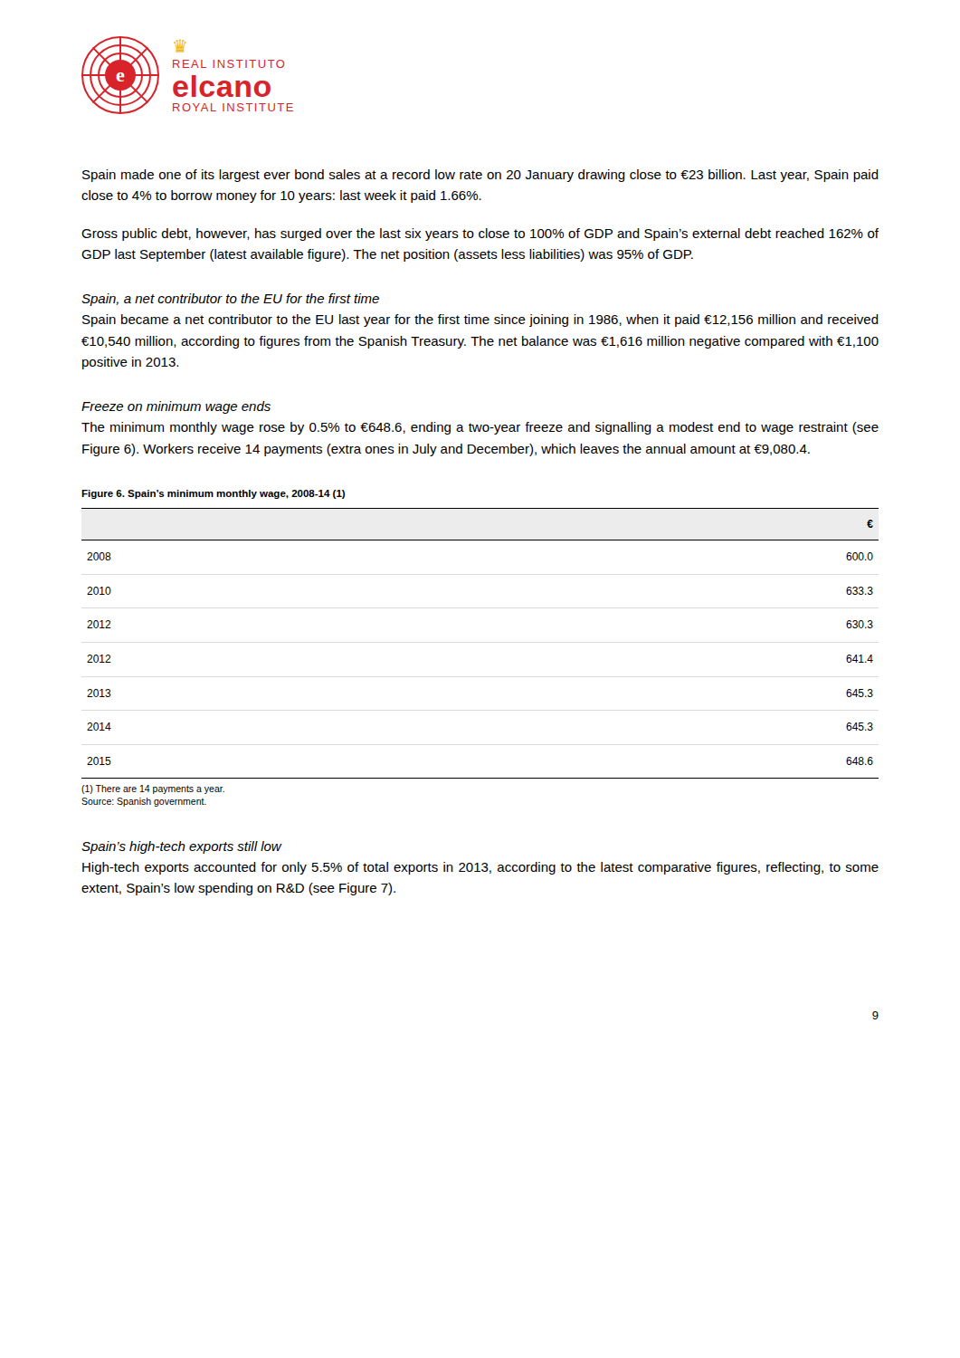e
♛
REAL INSTITUTO
elcano
ROYAL INSTITUTE
Spain made one of its largest ever bond sales at a record low rate on 20 January drawing close to €23 billion. Last year, Spain paid close to 4% to borrow money for 10 years: last week it paid 1.66%.
Gross public debt, however, has surged over the last six years to close to 100% of GDP and Spain’s external debt reached 162% of GDP last September (latest available figure). The net position (assets less liabilities) was 95% of GDP.
Spain, a net contributor to the EU for the first time
Spain became a net contributor to the EU last year for the first time since joining in 1986, when it paid €12,156 million and received €10,540 million, according to figures from the Spanish Treasury. The net balance was €1,616 million negative compared with €1,100 positive in 2013.
Freeze on minimum wage ends
The minimum monthly wage rose by 0.5% to €648.6, ending a two-year freeze and signalling a modest end to wage restraint (see Figure 6). Workers receive 14 payments (extra ones in July and December), which leaves the annual amount at €9,080.4.
Figure 6. Spain’s minimum monthly wage, 2008-14 (1)
| | € |
| --- | --- |
| 2008 | 600.0 |
| 2010 | 633.3 |
| 2012 | 630.3 |
| 2012 | 641.4 |
| 2013 | 645.3 |
| 2014 | 645.3 |
| 2015 | 648.6 |
(1) There are 14 payments a year.
Source: Spanish government.
Spain’s high-tech exports still low
High-tech exports accounted for only 5.5% of total exports in 2013, according to the latest comparative figures, reflecting, to some extent, Spain’s low spending on R&D (see Figure 7).
9